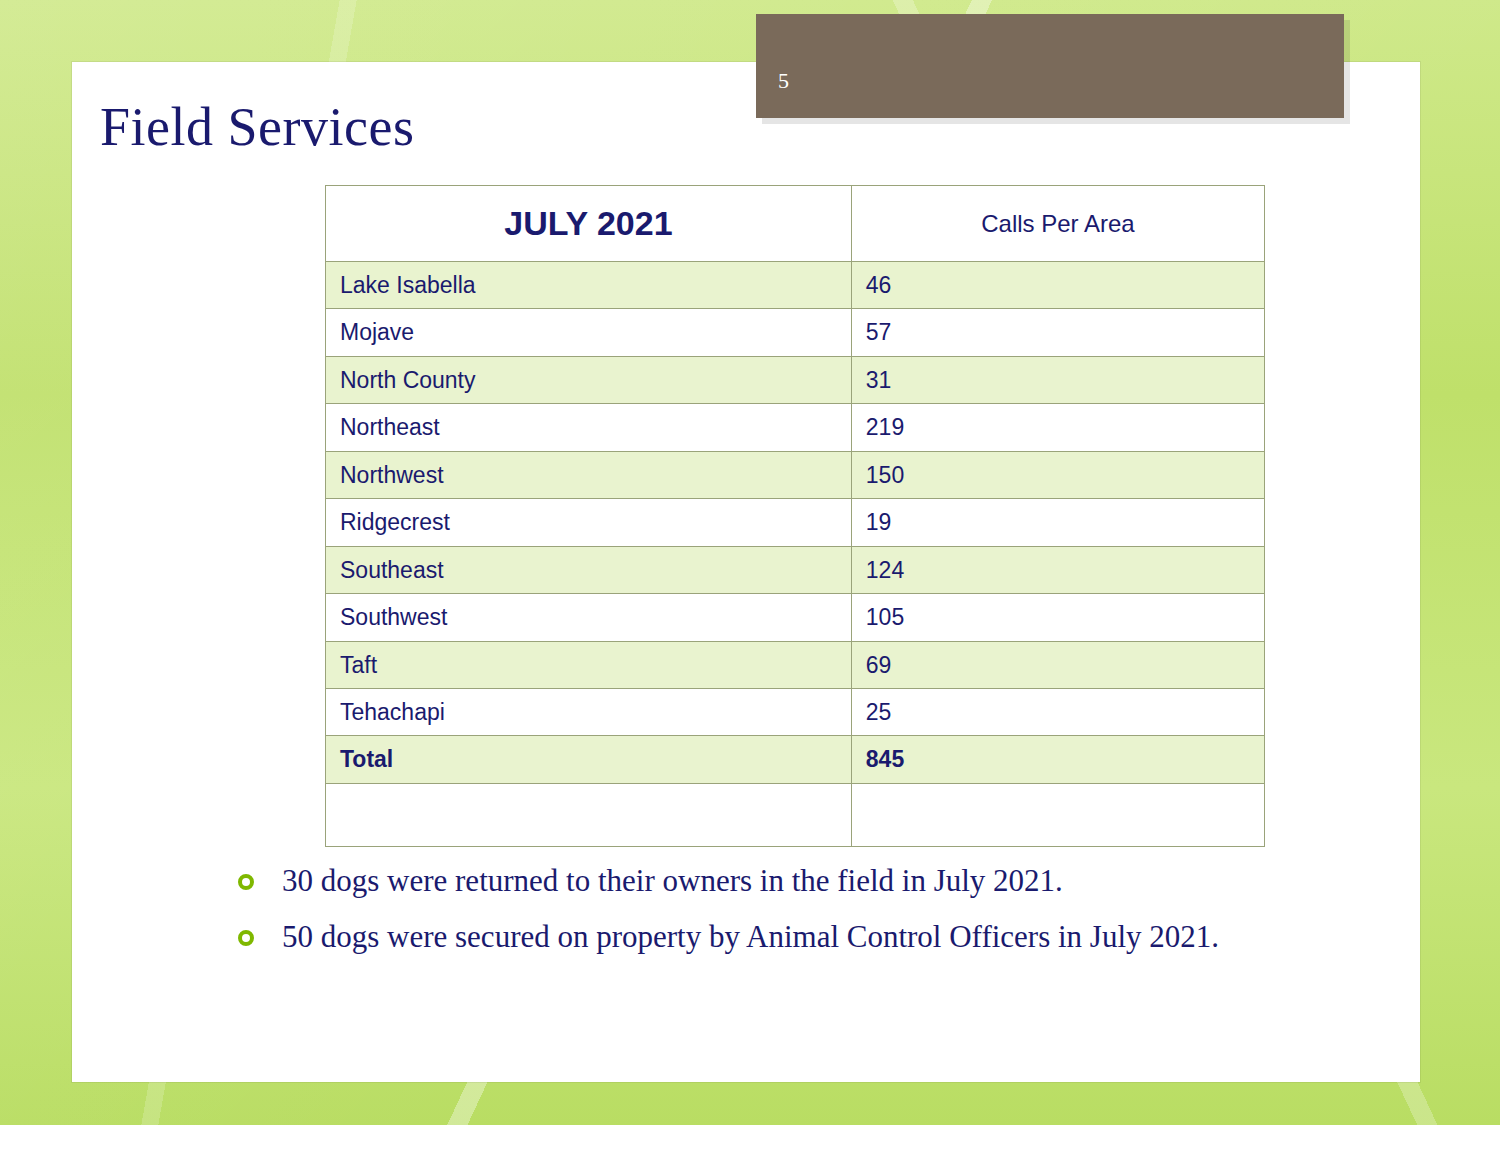5
Field Services
| JULY 2021 | Calls Per Area |
| --- | --- |
| Lake Isabella | 46 |
| Mojave | 57 |
| North County | 31 |
| Northeast | 219 |
| Northwest | 150 |
| Ridgecrest | 19 |
| Southeast | 124 |
| Southwest | 105 |
| Taft | 69 |
| Tehachapi | 25 |
| Total | 845 |
30 dogs were returned to their owners in the field in July 2021.
50 dogs were secured on property by Animal Control Officers in July 2021.